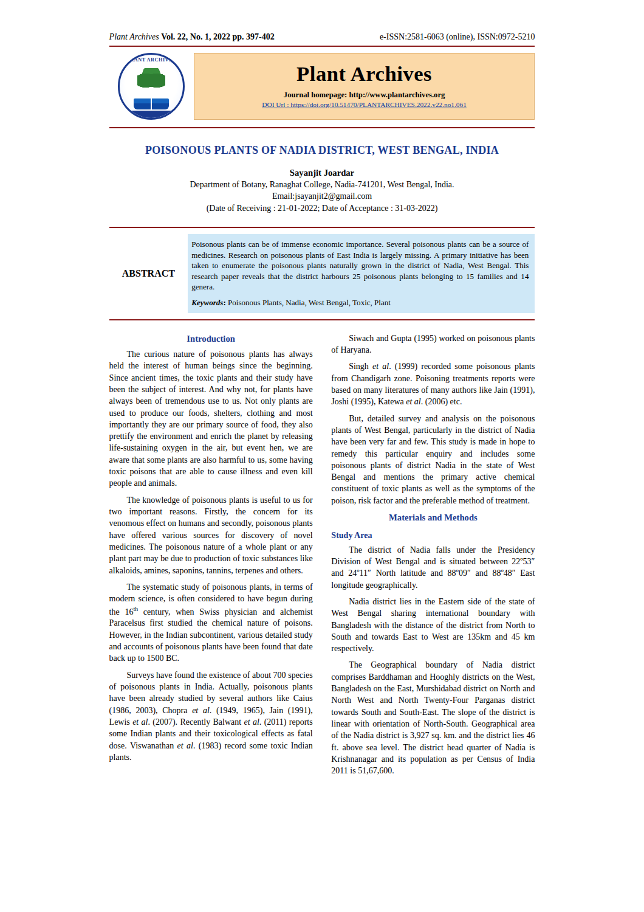Plant Archives Vol. 22, No. 1, 2022 pp. 397-402
e-ISSN:2581-6063 (online), ISSN:0972-5210
PLANT ARCHIVES
Plant Archives
Journal homepage: http://www.plantarchives.org
DOI Url : https://doi.org/10.51470/PLANTARCHIVES.2022.v22.no1.061
POISONOUS PLANTS OF NADIA DISTRICT, WEST BENGAL, INDIA
Sayanjit Joardar
Department of Botany, Ranaghat College, Nadia-741201, West Bengal, India.
Email:jsayanjit2@gmail.com
(Date of Receiving : 21-01-2022; Date of Acceptance : 31-03-2022)
ABSTRACT
Poisonous plants can be of immense economic importance. Several poisonous plants can be a source of medicines. Research on poisonous plants of East India is largely missing. A primary initiative has been taken to enumerate the poisonous plants naturally grown in the district of Nadia, West Bengal. This research paper reveals that the district harbours 25 poisonous plants belonging to 15 families and 14 genera.
Keywords: Poisonous Plants, Nadia, West Bengal, Toxic, Plant
Introduction
The curious nature of poisonous plants has always held the interest of human beings since the beginning. Since ancient times, the toxic plants and their study have been the subject of interest. And why not, for plants have always been of tremendous use to us. Not only plants are used to produce our foods, shelters, clothing and most importantly they are our primary source of food, they also prettify the environment and enrich the planet by releasing life-sustaining oxygen in the air, but event hen, we are aware that some plants are also harmful to us, some having toxic poisons that are able to cause illness and even kill people and animals.
The knowledge of poisonous plants is useful to us for two important reasons. Firstly, the concern for its venomous effect on humans and secondly, poisonous plants have offered various sources for discovery of novel medicines. The poisonous nature of a whole plant or any plant part may be due to production of toxic substances like alkaloids, amines, saponins, tannins, terpenes and others.
The systematic study of poisonous plants, in terms of modern science, is often considered to have begun during the 16th century, when Swiss physician and alchemist Paracelsus first studied the chemical nature of poisons. However, in the Indian subcontinent, various detailed study and accounts of poisonous plants have been found that date back up to 1500 BC.
Surveys have found the existence of about 700 species of poisonous plants in India. Actually, poisonous plants have been already studied by several authors like Caius (1986, 2003), Chopra et al. (1949, 1965), Jain (1991), Lewis et al. (2007). Recently Balwant et al. (2011) reports some Indian plants and their toxicological effects as fatal dose. Viswanathan et al. (1983) record some toxic Indian plants.
Siwach and Gupta (1995) worked on poisonous plants of Haryana.
Singh et al. (1999) recorded some poisonous plants from Chandigarh zone. Poisoning treatments reports were based on many literatures of many authors like Jain (1991), Joshi (1995), Katewa et al. (2006) etc.
But, detailed survey and analysis on the poisonous plants of West Bengal, particularly in the district of Nadia have been very far and few. This study is made in hope to remedy this particular enquiry and includes some poisonous plants of district Nadia in the state of West Bengal and mentions the primary active chemical constituent of toxic plants as well as the symptoms of the poison, risk factor and the preferable method of treatment.
Materials and Methods
Study Area
The district of Nadia falls under the Presidency Division of West Bengal and is situated between 22º53″ and 24º11″ North latitude and 88º09″ and 88º48″ East longitude geographically.
Nadia district lies in the Eastern side of the state of West Bengal sharing international boundary with Bangladesh with the distance of the district from North to South and towards East to West are 135km and 45 km respectively.
The Geographical boundary of Nadia district comprises Barddhaman and Hooghly districts on the West, Bangladesh on the East, Murshidabad district on North and North West and North Twenty-Four Parganas district towards South and South-East. The slope of the district is linear with orientation of North-South. Geographical area of the Nadia district is 3,927 sq. km. and the district lies 46 ft. above sea level. The district head quarter of Nadia is Krishnanagar and its population as per Census of India 2011 is 51,67,600.